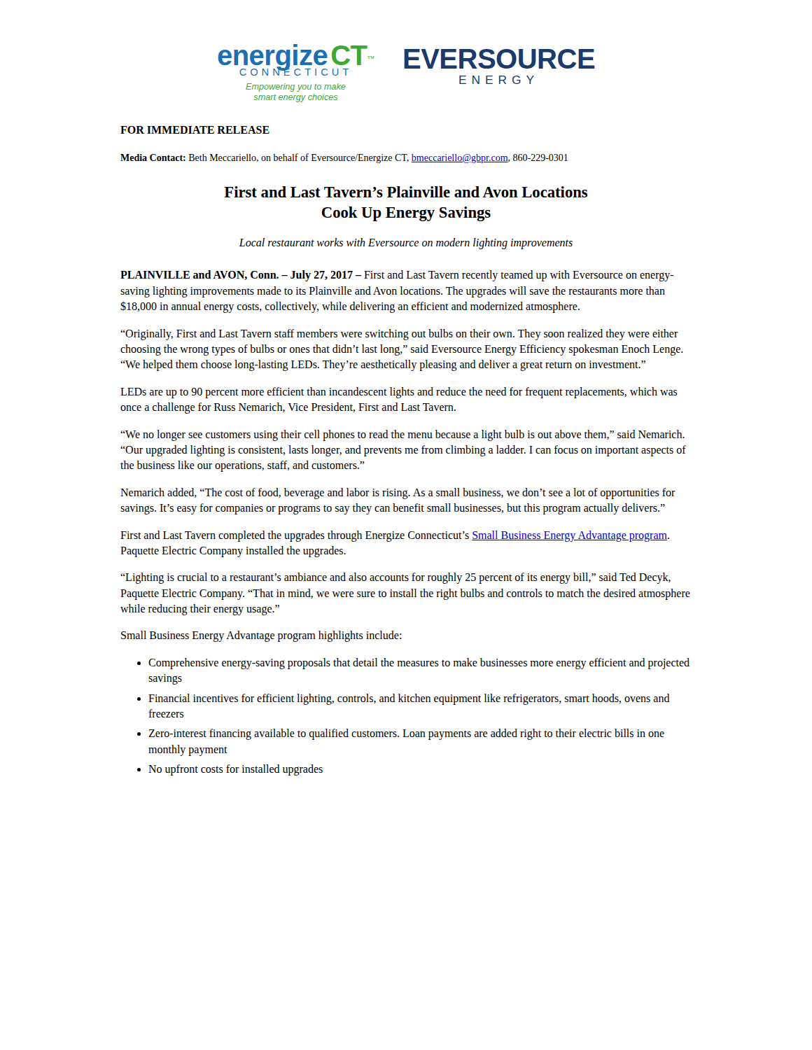energize CT™
CONNECTICUT
Empowering you to make
smart energy choices
EVERSOURCE
ENERGY
FOR IMMEDIATE RELEASE
Media Contact: Beth Meccariello, on behalf of Eversource/Energize CT, bmeccariello@gbpr.com, 860-229-0301
First and Last Tavern’s Plainville and Avon Locations
Cook Up Energy Savings
Local restaurant works with Eversource on modern lighting improvements
PLAINVILLE and AVON, Conn. – July 27, 2017 – First and Last Tavern recently teamed up with Eversource on energy-saving lighting improvements made to its Plainville and Avon locations. The upgrades will save the restaurants more than $18,000 in annual energy costs, collectively, while delivering an efficient and modernized atmosphere.
“Originally, First and Last Tavern staff members were switching out bulbs on their own. They soon realized they were either choosing the wrong types of bulbs or ones that didn’t last long,” said Eversource Energy Efficiency spokesman Enoch Lenge. “We helped them choose long-lasting LEDs. They’re aesthetically pleasing and deliver a great return on investment.”
LEDs are up to 90 percent more efficient than incandescent lights and reduce the need for frequent replacements, which was once a challenge for Russ Nemarich, Vice President, First and Last Tavern.
“We no longer see customers using their cell phones to read the menu because a light bulb is out above them,” said Nemarich. “Our upgraded lighting is consistent, lasts longer, and prevents me from climbing a ladder. I can focus on important aspects of the business like our operations, staff, and customers.”
Nemarich added, “The cost of food, beverage and labor is rising. As a small business, we don’t see a lot of opportunities for savings. It’s easy for companies or programs to say they can benefit small businesses, but this program actually delivers.”
First and Last Tavern completed the upgrades through Energize Connecticut’s Small Business Energy Advantage program. Paquette Electric Company installed the upgrades.
“Lighting is crucial to a restaurant’s ambiance and also accounts for roughly 25 percent of its energy bill,” said Ted Decyk, Paquette Electric Company. “That in mind, we were sure to install the right bulbs and controls to match the desired atmosphere while reducing their energy usage.”
Small Business Energy Advantage program highlights include:
Comprehensive energy-saving proposals that detail the measures to make businesses more energy efficient and projected savings
Financial incentives for efficient lighting, controls, and kitchen equipment like refrigerators, smart hoods, ovens and freezers
Zero-interest financing available to qualified customers. Loan payments are added right to their electric bills in one monthly payment
No upfront costs for installed upgrades